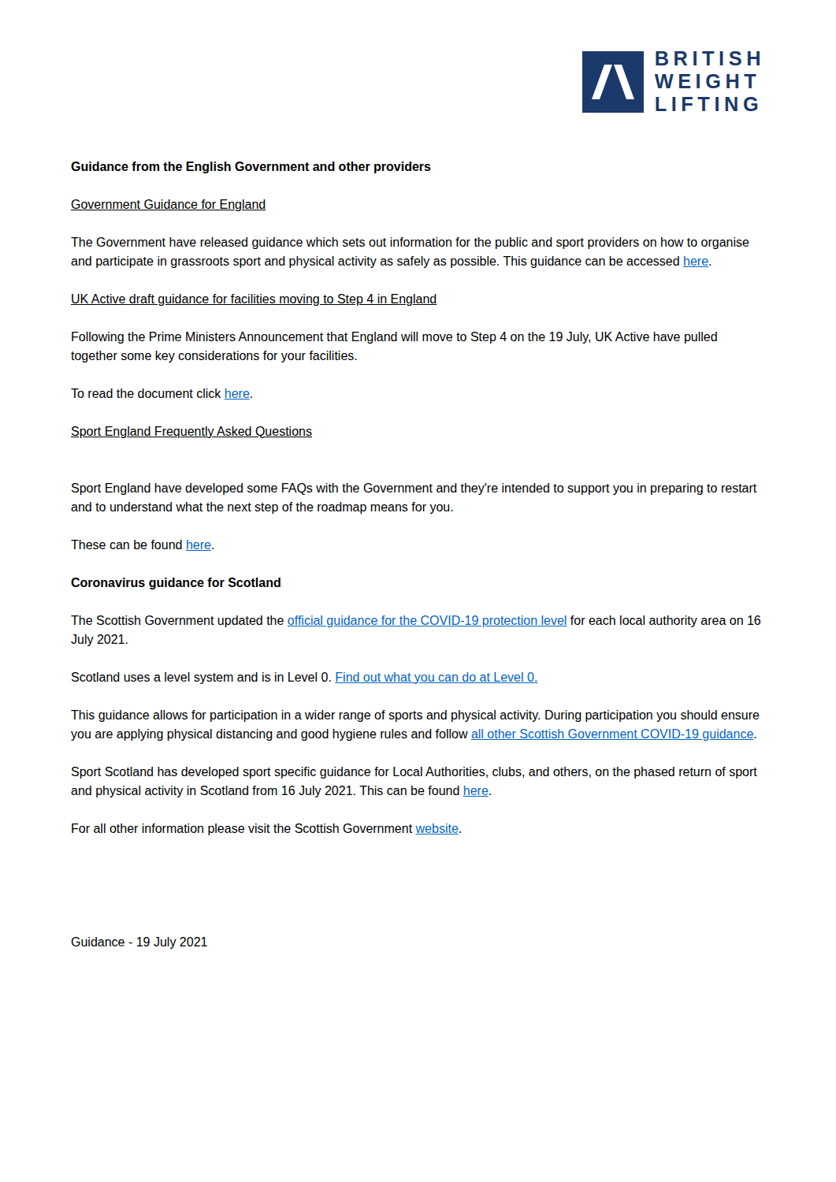BRITISH
WEIGHT
LIFTING
Guidance from the English Government and other providers
Government Guidance for England
The Government have released guidance which sets out information for the public and sport providers on how to organise and participate in grassroots sport and physical activity as safely as possible. This guidance can be accessed here.
UK Active draft guidance for facilities moving to Step 4 in England
Following the Prime Ministers Announcement that England will move to Step 4 on the 19 July, UK Active have pulled together some key considerations for your facilities.
To read the document click here.
Sport England Frequently Asked Questions
Sport England have developed some FAQs with the Government and they're intended to support you in preparing to restart and to understand what the next step of the roadmap means for you.
These can be found here.
Coronavirus guidance for Scotland
The Scottish Government updated the official guidance for the COVID-19 protection level for each local authority area on 16 July 2021.
Scotland uses a level system and is in Level 0. Find out what you can do at Level 0.
This guidance allows for participation in a wider range of sports and physical activity. During participation you should ensure you are applying physical distancing and good hygiene rules and follow all other Scottish Government COVID-19 guidance.
Sport Scotland has developed sport specific guidance for Local Authorities, clubs, and others, on the phased return of sport and physical activity in Scotland from 16 July 2021. This can be found here.
For all other information please visit the Scottish Government website.
Guidance - 19 July 2021